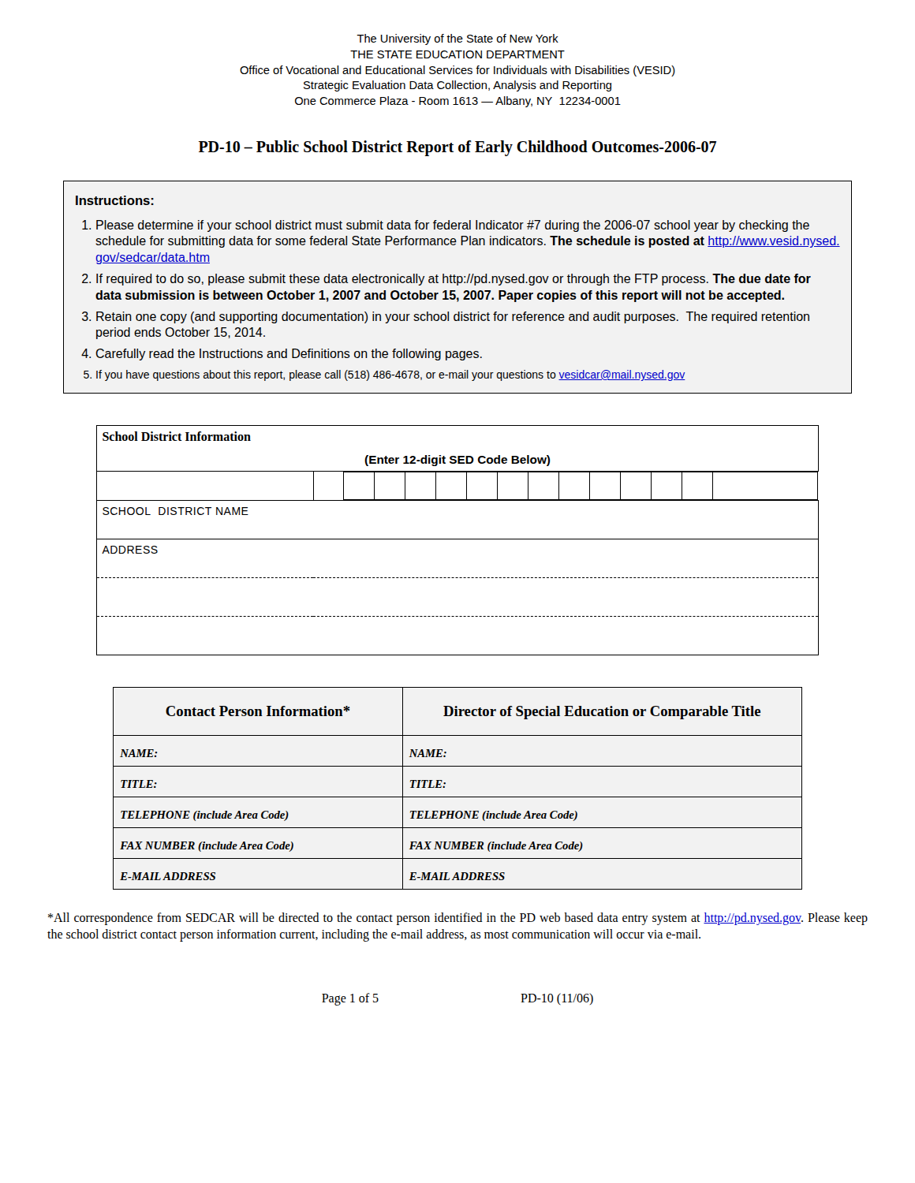The University of the State of New York
THE STATE EDUCATION DEPARTMENT
Office of Vocational and Educational Services for Individuals with Disabilities (VESID)
Strategic Evaluation Data Collection, Analysis and Reporting
One Commerce Plaza - Room 1613 — Albany, NY 12234-0001
PD-10 – Public School District Report of Early Childhood Outcomes-2006-07
Instructions:
Please determine if your school district must submit data for federal Indicator #7 during the 2006-07 school year by checking the schedule for submitting data for some federal State Performance Plan indicators. The schedule is posted at http://www.vesid.nysed.gov/sedcar/data.htm
If required to do so, please submit these data electronically at http://pd.nysed.gov or through the FTP process. The due date for data submission is between October 1, 2007 and October 15, 2007. Paper copies of this report will not be accepted.
Retain one copy (and supporting documentation) in your school district for reference and audit purposes. The required retention period ends October 15, 2014.
Carefully read the Instructions and Definitions on the following pages.
If you have questions about this report, please call (518) 486-4678, or e-mail your questions to vesidcar@mail.nysed.gov
| School District Information |
| (Enter 12-digit SED Code Below) |
| SCHOOL DISTRICT NAME |
| ADDRESS |
| Contact Person Information * | Director of Special Education or Comparable Title |
| NAME: | NAME: |
| TITLE: | TITLE: |
| TELEPHONE (include Area Code) | TELEPHONE (include Area Code) |
| FAX NUMBER (include Area Code) | FAX NUMBER (include Area Code) |
| E-MAIL ADDRESS | E-MAIL ADDRESS |
*All correspondence from SEDCAR will be directed to the contact person identified in the PD web based data entry system at http://pd.nysed.gov. Please keep the school district contact person information current, including the e-mail address, as most communication will occur via e-mail.
Page 1 of 5 PD-10 (11/06)